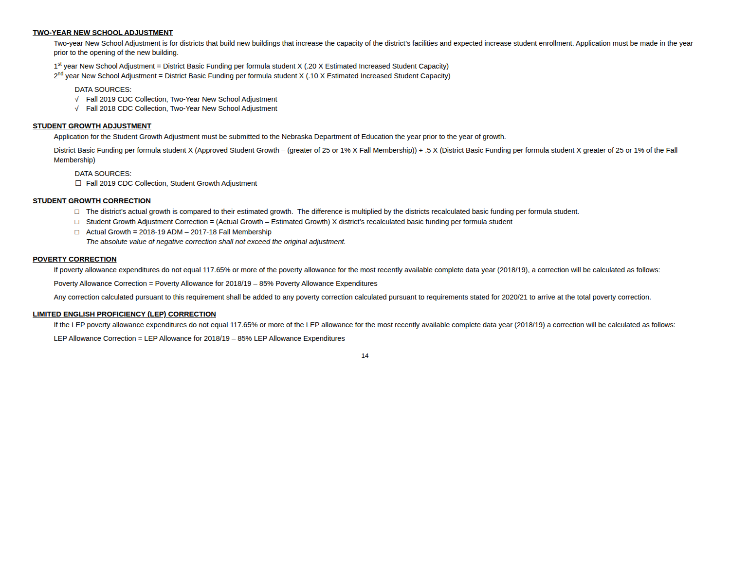Two-Year New School Adjustment
Two-year New School Adjustment is for districts that build new buildings that increase the capacity of the district’s facilities and expected increase student enrollment. Application must be made in the year prior to the opening of the new building.
1st year New School Adjustment = District Basic Funding per formula student X (.20 X Estimated Increased Student Capacity)
2nd year New School Adjustment = District Basic Funding per formula student X (.10 X Estimated Increased Student Capacity)
DATA SOURCES:
√Fall 2019 CDC Collection, Two-Year New School Adjustment
√Fall 2018 CDC Collection, Two-Year New School Adjustment
Student Growth Adjustment
Application for the Student Growth Adjustment must be submitted to the Nebraska Department of Education the year prior to the year of growth.
District Basic Funding per formula student X (Approved Student Growth – (greater of 25 or 1% X Fall Membership)) + .5 X (District Basic Funding per formula student X greater of 25 or 1% of the Fall Membership)
DATA SOURCES:
☐Fall 2019 CDC Collection, Student Growth Adjustment
Student Growth Correction
□The district’s actual growth is compared to their estimated growth. The difference is multiplied by the districts recalculated basic funding per formula student.
□Student Growth Adjustment Correction = (Actual Growth – Estimated Growth) X district’s recalculated basic funding per formula student
□Actual Growth = 2018-19 ADM – 2017-18 Fall Membership
The absolute value of negative correction shall not exceed the original adjustment.
Poverty Correction
If poverty allowance expenditures do not equal 117.65% or more of the poverty allowance for the most recently available complete data year (2018/19), a correction will be calculated as follows:
Poverty Allowance Correction = Poverty Allowance for 2018/19 – 85% Poverty Allowance Expenditures
Any correction calculated pursuant to this requirement shall be added to any poverty correction calculated pursuant to requirements stated for 2020/21 to arrive at the total poverty correction.
Limited English Proficiency (LEP) Correction
If the LEP poverty allowance expenditures do not equal 117.65% or more of the LEP allowance for the most recently available complete data year (2018/19) a correction will be calculated as follows:
LEP Allowance Correction = LEP Allowance for 2018/19 – 85% LEP Allowance Expenditures
14